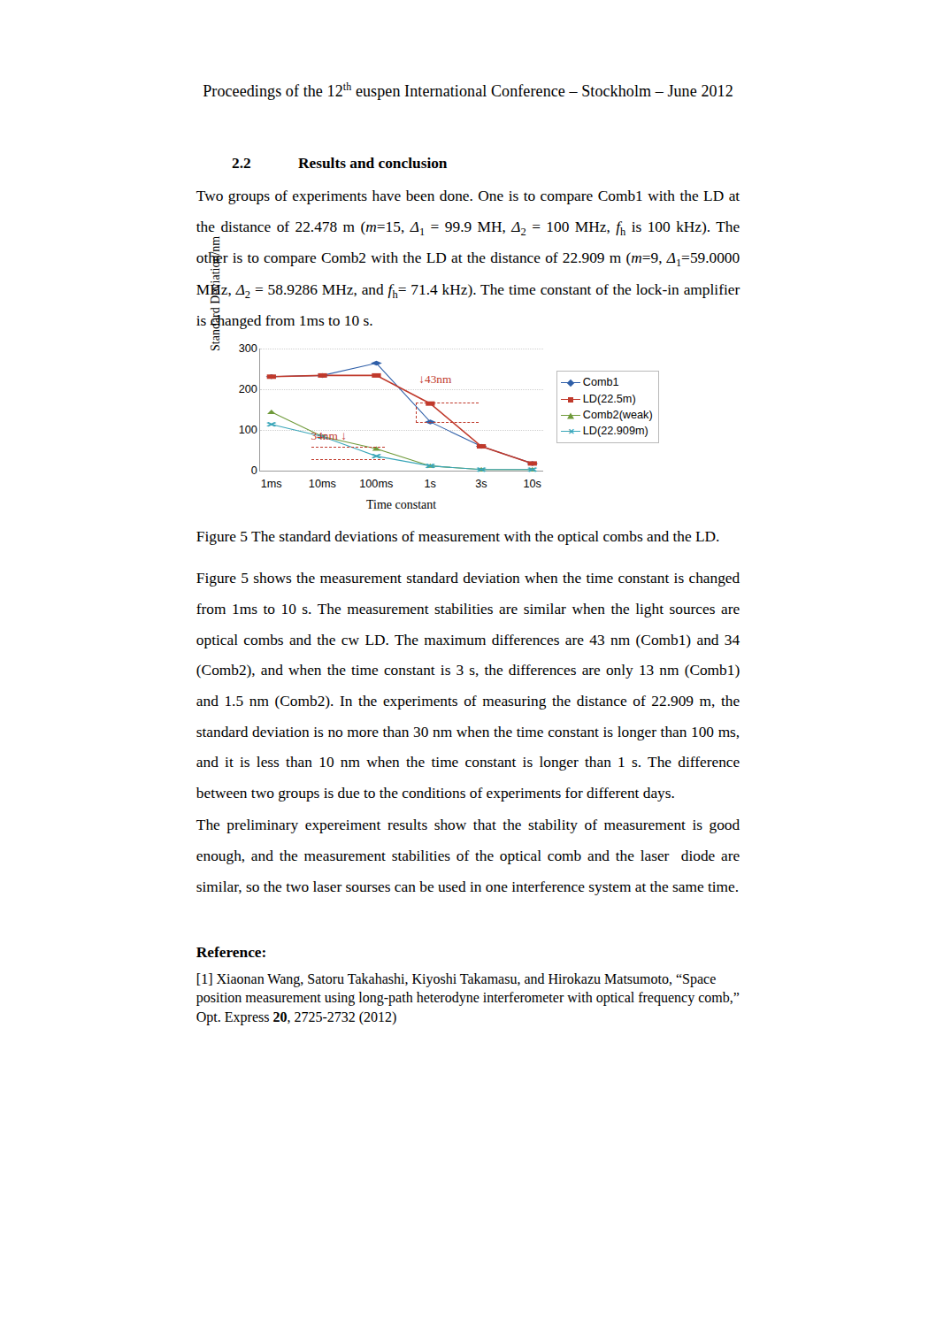Proceedings of the 12th euspen International Conference – Stockholm – June 2012
2.2 Results and conclusion
Two groups of experiments have been done. One is to compare Comb1 with the LD at the distance of 22.478 m (m=15, Δ1 = 99.9 MH, Δ2 = 100 MHz, fh is 100 kHz). The other is to compare Comb2 with the LD at the distance of 22.909 m (m=9, Δ1=59.0000 MHz, Δ2 = 58.9286 MHz, and fh= 71.4 kHz). The time constant of the lock-in amplifier is changed from 1ms to 10 s.
Standard Deviation/nm
300
200
100
0
1ms
10ms
100ms
1s
3s
10s
↓43nm
34nm ↓
Time constant
Comb1
LD(22.5m)
Comb2(weak)
✕LD(22.909m)
Figure 5 The standard deviations of measurement with the optical combs and the LD.
Figure 5 shows the measurement standard deviation when the time constant is changed from 1ms to 10 s. The measurement stabilities are similar when the light sources are optical combs and the cw LD. The maximum differences are 43 nm (Comb1) and 34 (Comb2), and when the time constant is 3 s, the differences are only 13 nm (Comb1) and 1.5 nm (Comb2). In the experiments of measuring the distance of 22.909 m, the standard deviation is no more than 30 nm when the time constant is longer than 100 ms, and it is less than 10 nm when the time constant is longer than 1 s. The difference between two groups is due to the conditions of experiments for different days.
The preliminary expereiment results show that the stability of measurement is good enough, and the measurement stabilities of the optical comb and the laser diode are similar, so the two laser sourses can be used in one interference system at the same time.
Reference:
[1] Xiaonan Wang, Satoru Takahashi, Kiyoshi Takamasu, and Hirokazu Matsumoto, “Space position measurement using long-path heterodyne interferometer with optical frequency comb,” Opt. Express 20, 2725-2732 (2012)